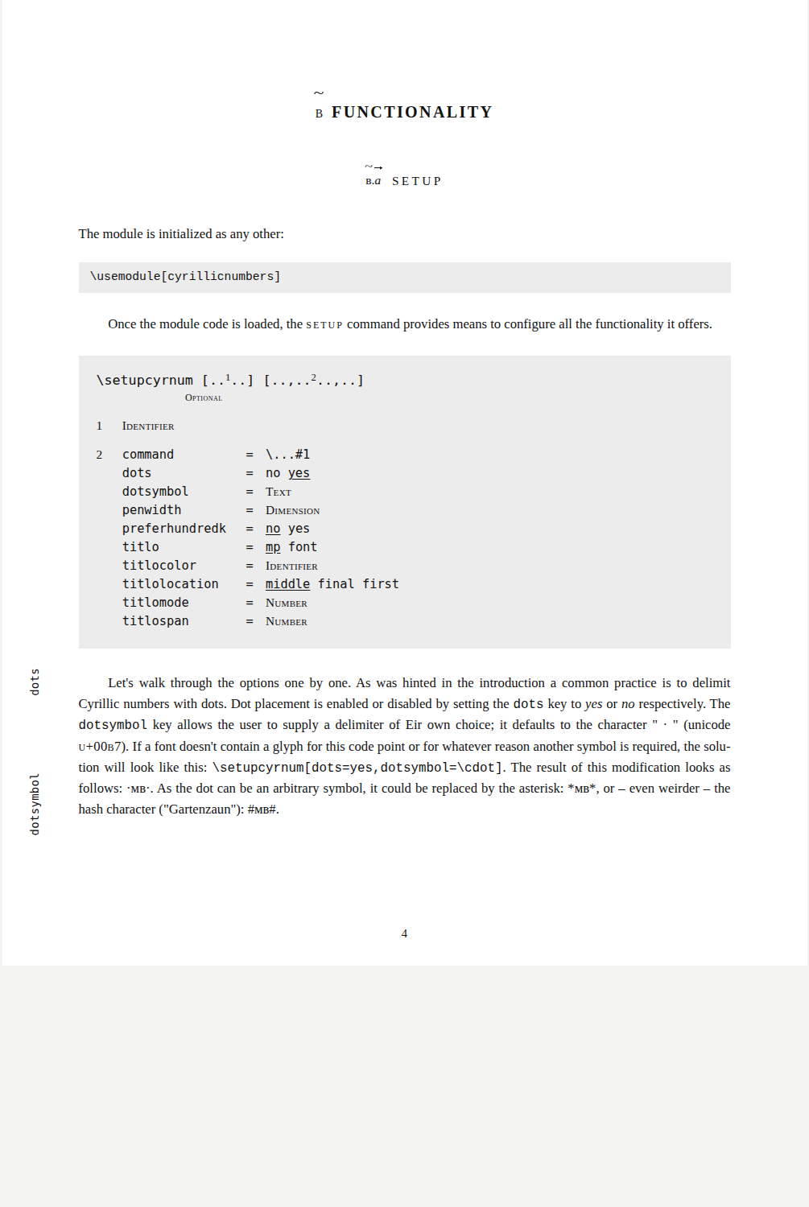dots
dotsymbol
в Functionality
в.a Setup
The module is initialized as any other:
\usemodule[cyrillicnumbers]
Once the module code is loaded, the setup command provides means to configure all the functionality it offers.
\setupcyrnum [..1..] [..,..2..,..]
Optional
| 1 | Identifier |
| 2 | command | = | \...#1 |
| | dots | = | no yes |
| | dotsymbol | = | Text |
| | penwidth | = | Dimension |
| | preferhundredk | = | no yes |
| | titlo | = | mp font |
| | titlocolor | = | Identifier |
| | titlolocation | = | middle final first |
| | titlomode | = | Number |
| | titlospan | = | Number |
Let's walk through the options one by one. As was hinted in the introduction a common practice is to delimit Cyrillic numbers with dots. Dot placement is enabled or disabled by setting the dots key to yes or no respectively. The dotsymbol key allows the user to supply a delimiter of Eir own choice; it defaults to the character " · " (unicode u+00b7). If a font doesn't contain a glyph for this code point or for whatever reason another symbol is required, the solution will look like this: \setupcyrnum[dots=yes,dotsymbol=\cdot]. The result of this modification looks as follows: ·мв·. As the dot can be an arbitrary symbol, it could be replaced by the asterisk: *мв*, or – even weirder – the hash character ("Gartenzaun"): #мв#.
4